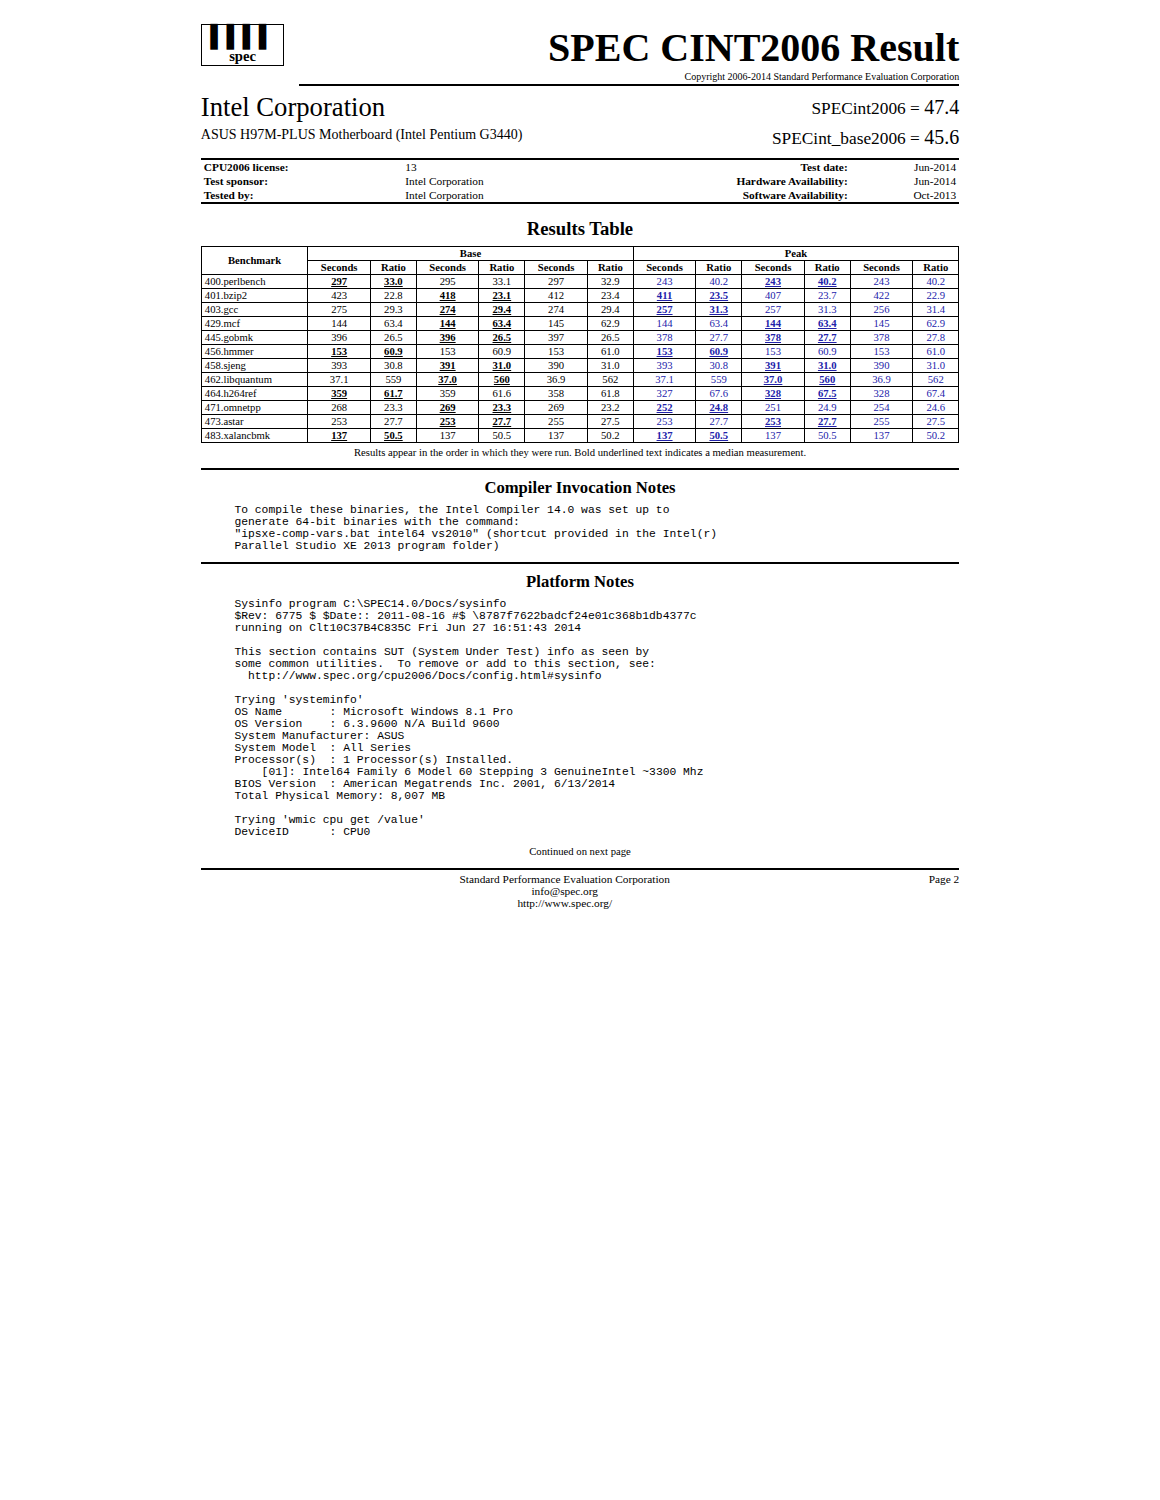▌▌▌▌
spec
SPEC CINT2006 Result
Copyright 2006-2014 Standard Performance Evaluation Corporation
Intel Corporation
ASUS H97M-PLUS Motherboard (Intel Pentium G3440)
SPECint2006 = 47.4
SPECint_base2006 = 45.6
| CPU2006 license: | 13 | Test date: | Jun-2014 |
| Test sponsor: | Intel Corporation | Hardware Availability: | Jun-2014 |
| Tested by: | Intel Corporation | Software Availability: | Oct-2013 |
Results Table
| Benchmark | Base | Peak |
| --- | --- | --- |
| Seconds | Ratio | Seconds | Ratio | Seconds | Ratio | Seconds | Ratio | Seconds | Ratio | Seconds | Ratio |
| 400.perlbench | 297 | 33.0 | 295 | 33.1 | 297 | 32.9 | 243 | 40.2 | 243 | 40.2 | 243 | 40.2 |
| 401.bzip2 | 423 | 22.8 | 418 | 23.1 | 412 | 23.4 | 411 | 23.5 | 407 | 23.7 | 422 | 22.9 |
| 403.gcc | 275 | 29.3 | 274 | 29.4 | 274 | 29.4 | 257 | 31.3 | 257 | 31.3 | 256 | 31.4 |
| 429.mcf | 144 | 63.4 | 144 | 63.4 | 145 | 62.9 | 144 | 63.4 | 144 | 63.4 | 145 | 62.9 |
| 445.gobmk | 396 | 26.5 | 396 | 26.5 | 397 | 26.5 | 378 | 27.7 | 378 | 27.7 | 378 | 27.8 |
| 456.hmmer | 153 | 60.9 | 153 | 60.9 | 153 | 61.0 | 153 | 60.9 | 153 | 60.9 | 153 | 61.0 |
| 458.sjeng | 393 | 30.8 | 391 | 31.0 | 390 | 31.0 | 393 | 30.8 | 391 | 31.0 | 390 | 31.0 |
| 462.libquantum | 37.1 | 559 | 37.0 | 560 | 36.9 | 562 | 37.1 | 559 | 37.0 | 560 | 36.9 | 562 |
| 464.h264ref | 359 | 61.7 | 359 | 61.6 | 358 | 61.8 | 327 | 67.6 | 328 | 67.5 | 328 | 67.4 |
| 471.omnetpp | 268 | 23.3 | 269 | 23.3 | 269 | 23.2 | 252 | 24.8 | 251 | 24.9 | 254 | 24.6 |
| 473.astar | 253 | 27.7 | 253 | 27.7 | 255 | 27.5 | 253 | 27.7 | 253 | 27.7 | 255 | 27.5 |
| 483.xalancbmk | 137 | 50.5 | 137 | 50.5 | 137 | 50.2 | 137 | 50.5 | 137 | 50.5 | 137 | 50.2 |
Results appear in the order in which they were run. Bold underlined text indicates a median measurement.
Compiler Invocation Notes
To compile these binaries, the Intel Compiler 14.0 was set up to
generate 64-bit binaries with the command:
"ipsxe-comp-vars.bat intel64 vs2010" (shortcut provided in the Intel(r)
Parallel Studio XE 2013 program folder)
Platform Notes
Sysinfo program C:\SPEC14.0/Docs/sysinfo
$Rev: 6775 $ $Date:: 2011-08-16 #$ \8787f7622badcf24e01c368b1db4377c
running on Clt10C37B4C835C Fri Jun 27 16:51:43 2014

This section contains SUT (System Under Test) info as seen by
some common utilities.  To remove or add to this section, see:
  http://www.spec.org/cpu2006/Docs/config.html#sysinfo

Trying 'systeminfo'
OS Name       : Microsoft Windows 8.1 Pro
OS Version    : 6.3.9600 N/A Build 9600
System Manufacturer: ASUS
System Model  : All Series
Processor(s)  : 1 Processor(s) Installed.
    [01]: Intel64 Family 6 Model 60 Stepping 3 GenuineIntel ~3300 Mhz
BIOS Version  : American Megatrends Inc. 2001, 6/13/2014
Total Physical Memory: 8,007 MB

Trying 'wmic cpu get /value'
DeviceID      : CPU0
Continued on next page
Standard Performance Evaluation Corporation
info@spec.org
http://www.spec.org/
Page 2